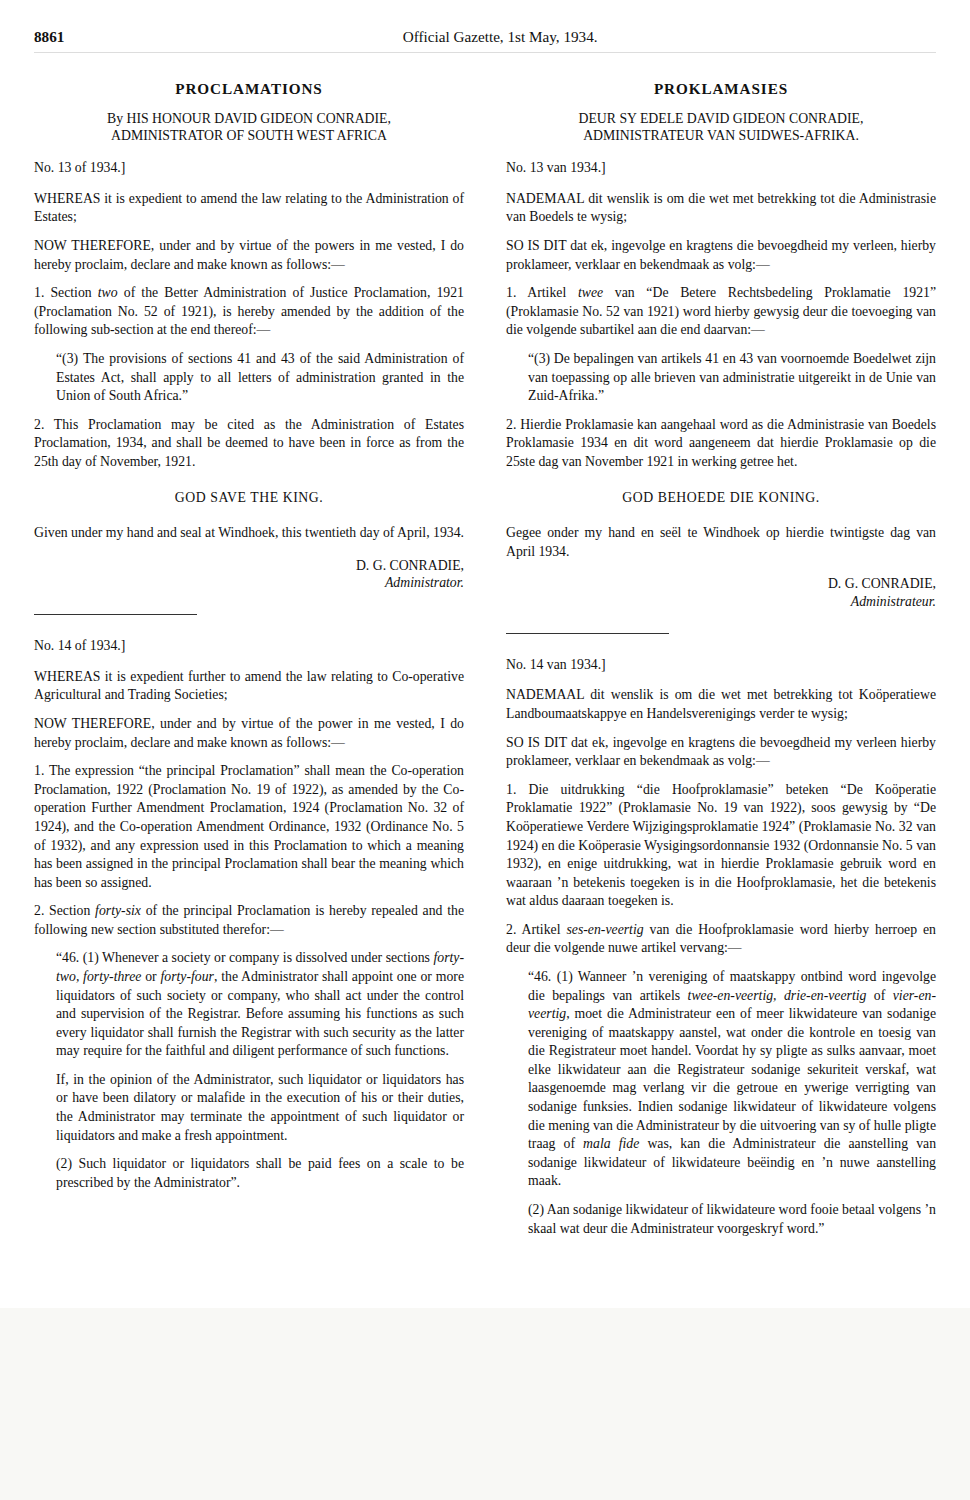8861 Official Gazette, 1st May, 1934.
Proclamations
By HIS HONOUR DAVID GIDEON CONRADIE,
ADMINISTRATOR OF SOUTH WEST AFRICA
No. 13 of 1934.]
WHEREAS it is expedient to amend the law relating to the Administration of Estates;
NOW THEREFORE, under and by virtue of the powers in me vested, I do hereby proclaim, declare and make known as follows:—
1. Section two of the Better Administration of Justice Proclamation, 1921 (Proclamation No. 52 of 1921), is hereby amended by the addition of the following sub-section at the end thereof:—
“(3) The provisions of sections 41 and 43 of the said Administration of Estates Act, shall apply to all letters of administration granted in the Union of South Africa.”
2. This Proclamation may be cited as the Administration of Estates Proclamation, 1934, and shall be deemed to have been in force as from the 25th day of November, 1921.
GOD SAVE THE KING.
Given under my hand and seal at Windhoek, this twentieth day of April, 1934.
D. G. CONRADIE, Administrator.
No. 14 of 1934.]
WHEREAS it is expedient further to amend the law relating to Co-operative Agricultural and Trading Societies;
NOW THEREFORE, under and by virtue of the power in me vested, I do hereby proclaim, declare and make known as follows:—
1. The expression “the principal Proclamation” shall mean the Co-operation Proclamation, 1922 (Proclamation No. 19 of 1922), as amended by the Co-operation Further Amendment Proclamation, 1924 (Proclamation No. 32 of 1924), and the Co-operation Amendment Ordinance, 1932 (Ordinance No. 5 of 1932), and any expression used in this Proclamation to which a meaning has been assigned in the principal Proclamation shall bear the meaning which has been so assigned.
2. Section forty-six of the principal Proclamation is hereby repealed and the following new section substituted therefor:—
“46. (1) Whenever a society or company is dissolved under sections forty-two, forty-three or forty-four, the Administrator shall appoint one or more liquidators of such society or company, who shall act under the control and supervision of the Registrar. Before assuming his functions as such every liquidator shall furnish the Registrar with such security as the latter may require for the faithful and diligent performance of such functions.
If, in the opinion of the Administrator, such liquidator or liquidators has or have been dilatory or malafide in the execution of his or their duties, the Administrator may terminate the appointment of such liquidator or liquidators and make a fresh appointment.
(2) Such liquidator or liquidators shall be paid fees on a scale to be prescribed by the Administrator”.
Proklamasies
DEUR SY EDELE DAVID GIDEON CONRADIE,
ADMINISTRATEUR VAN SUIDWES-AFRIKA.
No. 13 van 1934.]
NADEMAAL dit wenslik is om die wet met betrekking tot die Administrasie van Boedels te wysig;
SO IS DIT dat ek, ingevolge en kragtens die bevoegdheid my verleen, hierby proklameer, verklaar en bekendmaak as volg:—
1. Artikel twee van “De Betere Rechtsbedeling Proklamatie 1921” (Proklamasie No. 52 van 1921) word hierby gewysig deur die toevoeging van die volgende subartikel aan die end daarvan:—
“(3) De bepalingen van artikels 41 en 43 van voornoemde Boedelwet zijn van toepassing op alle brieven van administratie uitgereikt in de Unie van Zuid-Afrika.”
2. Hierdie Proklamasie kan aangehaal word as die Administrasie van Boedels Proklamasie 1934 en dit word aangeneem dat hierdie Proklamasie op die 25ste dag van November 1921 in werking getree het.
GOD BEHOEDE DIE KONING.
Gegee onder my hand en seël te Windhoek op hierdie twintigste dag van April 1934.
D. G. CONRADIE, Administrateur.
No. 14 van 1934.]
NADEMAAL dit wenslik is om die wet met betrekking tot Koöperatiewe Landboumaatskappye en Handelsverenigings verder te wysig;
SO IS DIT dat ek, ingevolge en kragtens die bevoegdheid my verleen hierby proklameer, verklaar en bekendmaak as volg:—
1. Die uitdrukking “die Hoofproklamasie” beteken “De Koöperatie Proklamatie 1922” (Proklamasie No. 19 van 1922), soos gewysig by “De Koöperatiewe Verdere Wijzigingsproklamatie 1924” (Proklamasie No. 32 van 1924) en die Koöperasie Wysigingsordonnansie 1932 (Ordonnansie No. 5 van 1932), en enige uitdrukking, wat in hierdie Proklamasie gebruik word en waaraan ’n betekenis toegeken is in die Hoofproklamasie, het die betekenis wat aldus daaraan toegeken is.
2. Artikel ses-en-veertig van die Hoofproklamasie word hierby herroep en deur die volgende nuwe artikel vervang:—
“46. (1) Wanneer ’n vereniging of maatskappy ontbind word ingevolge die bepalings van artikels twee-en-veertig, drie-en-veertig of vier-en-veertig, moet die Administrateur een of meer likwidateure van sodanige vereniging of maatskappy aanstel, wat onder die kontrole en toesig van die Registrateur moet handel. Voordat hy sy pligte as sulks aanvaar, moet elke likwidateur aan die Registrateur sodanige sekuriteit verskaf, wat laasgenoemde mag verlang vir die getroue en ywerige verrigting van sodanige funksies. Indien sodanige likwidateur of likwidateure volgens die mening van die Administrateur by die uitvoering van sy of hulle pligte traag of mala fide was, kan die Administrateur die aanstelling van sodanige likwidateur of likwidateure beëindig en ’n nuwe aanstelling maak.
(2) Aan sodanige likwidateur of likwidateure word fooie betaal volgens ’n skaal wat deur die Administrateur voorgeskryf word.”